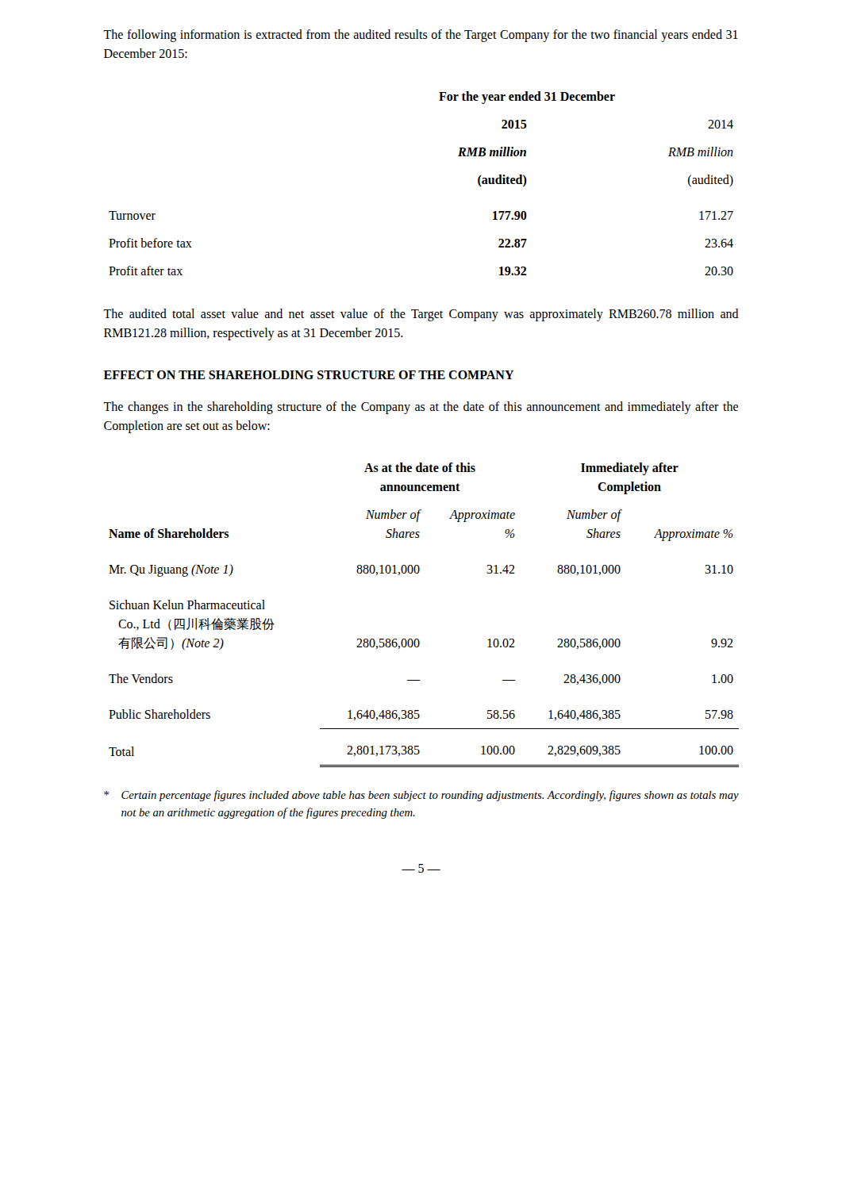The following information is extracted from the audited results of the Target Company for the two financial years ended 31 December 2015:
| | For the year ended 31 December |
| | 2015 | 2014 |
| | RMB million | RMB million |
| | (audited) | (audited) |
| Turnover | 177.90 | 171.27 |
| Profit before tax | 22.87 | 23.64 |
| Profit after tax | 19.32 | 20.30 |
The audited total asset value and net asset value of the Target Company was approximately RMB260.78 million and RMB121.28 million, respectively as at 31 December 2015.
Effect on the Shareholding Structure of the Company
The changes in the shareholding structure of the Company as at the date of this announcement and immediately after the Completion are set out as below:
| | As at the date of this announcement | Immediately after Completion |
| Name of Shareholders | Number of Shares | Approximate % | Number of Shares | Approximate % |
| Mr. Qu Jiguang (Note 1) | 880,101,000 | 31.42 | 880,101,000 | 31.10 |
| Sichuan Kelun Pharmaceutical Co., Ltd（四川科倫藥業股份 有限公司） (Note 2) | 280,586,000 | 10.02 | 280,586,000 | 9.92 |
| The Vendors | — | — | 28,436,000 | 1.00 |
| Public Shareholders | 1,640,486,385 | 58.56 | 1,640,486,385 | 57.98 |
| Total | 2,801,173,385 | 100.00 | 2,829,609,385 | 100.00 |
* Certain percentage figures included above table has been subject to rounding adjustments. Accordingly, figures shown as totals may not be an arithmetic aggregation of the figures preceding them.
— 5 —